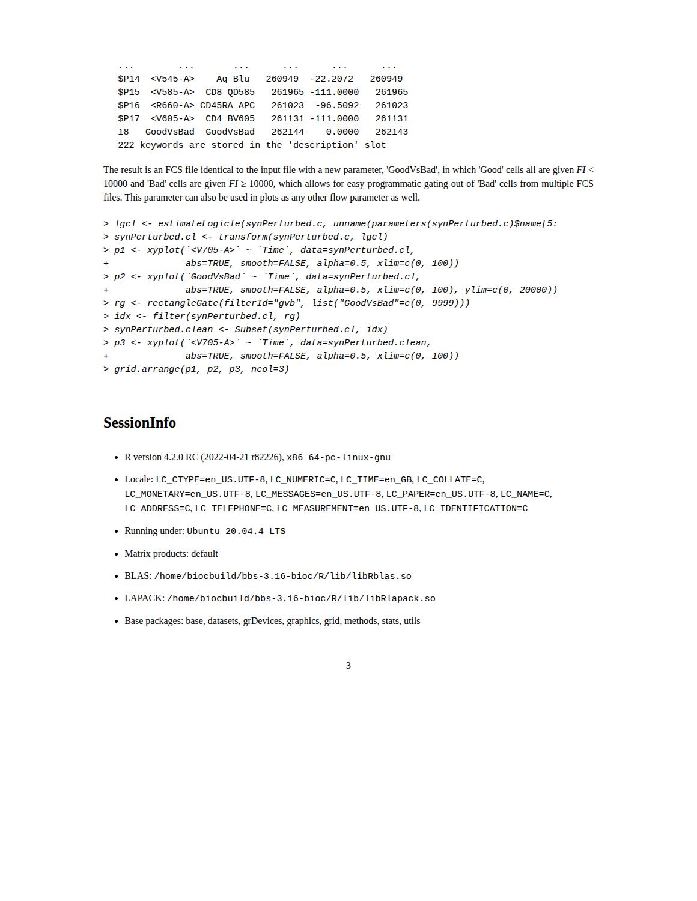...        ...       ...      ...      ...      ...
$P14  <V545-A>    Aq Blu   260949  -22.2072   260949
$P15  <V585-A>  CD8 QD585   261965 -111.0000   261965
$P16  <R660-A> CD45RA APC   261023  -96.5092   261023
$P17  <V605-A>  CD4 BV605   261131 -111.0000   261131
18   GoodVsBad  GoodVsBad   262144    0.0000   262143
222 keywords are stored in the 'description' slot
The result is an FCS file identical to the input file with a new parameter, 'GoodVsBad', in which 'Good' cells all are given FI < 10000 and 'Bad' cells are given FI ≥ 10000, which allows for easy programmatic gating out of 'Bad' cells from multiple FCS files. This parameter can also be used in plots as any other flow parameter as well.
> lgcl <- estimateLogicle(synPerturbed.c, unname(parameters(synPerturbed.c)$name[5:
> synPerturbed.cl <- transform(synPerturbed.c, lgcl)
> p1 <- xyplot(`<V705-A>` ~ `Time`, data=synPerturbed.cl,
+              abs=TRUE, smooth=FALSE, alpha=0.5, xlim=c(0, 100))
> p2 <- xyplot(`GoodVsBad` ~ `Time`, data=synPerturbed.cl,
+              abs=TRUE, smooth=FALSE, alpha=0.5, xlim=c(0, 100), ylim=c(0, 20000))
> rg <- rectangleGate(filterId="gvb", list("GoodVsBad"=c(0, 9999)))
> idx <- filter(synPerturbed.cl, rg)
> synPerturbed.clean <- Subset(synPerturbed.cl, idx)
> p3 <- xyplot(`<V705-A>` ~ `Time`, data=synPerturbed.clean,
+              abs=TRUE, smooth=FALSE, alpha=0.5, xlim=c(0, 100))
> grid.arrange(p1, p2, p3, ncol=3)
SessionInfo
R version 4.2.0 RC (2022-04-21 r82226), x86_64-pc-linux-gnu
Locale: LC_CTYPE=en_US.UTF-8, LC_NUMERIC=C, LC_TIME=en_GB, LC_COLLATE=C, LC_MONETARY=en_US.UTF-8, LC_MESSAGES=en_US.UTF-8, LC_PAPER=en_US.UTF-8, LC_NAME=C, LC_ADDRESS=C, LC_TELEPHONE=C, LC_MEASUREMENT=en_US.UTF-8, LC_IDENTIFICATION=C
Running under: Ubuntu 20.04.4 LTS
Matrix products: default
BLAS: /home/biocbuild/bbs-3.16-bioc/R/lib/libRblas.so
LAPACK: /home/biocbuild/bbs-3.16-bioc/R/lib/libRlapack.so
Base packages: base, datasets, grDevices, graphics, grid, methods, stats, utils
3